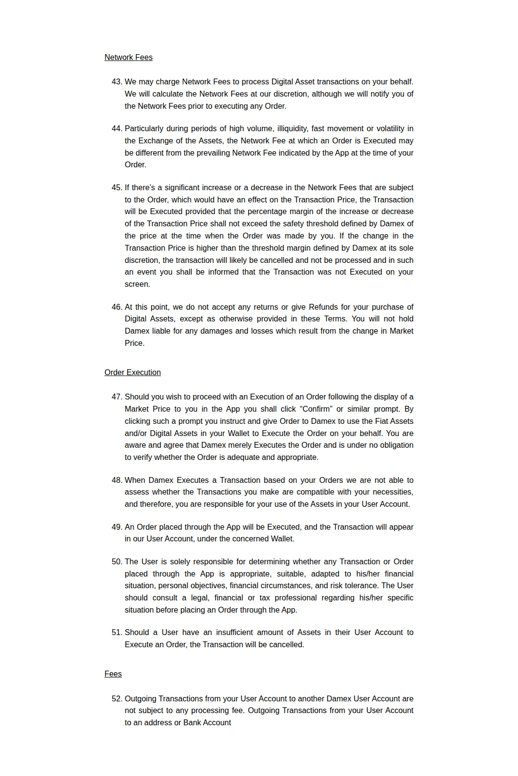Network Fees
We may charge Network Fees to process Digital Asset transactions on your behalf. We will calculate the Network Fees at our discretion, although we will notify you of the Network Fees prior to executing any Order.
Particularly during periods of high volume, illiquidity, fast movement or volatility in the Exchange of the Assets, the Network Fee at which an Order is Executed may be different from the prevailing Network Fee indicated by the App at the time of your Order.
If there’s a significant increase or a decrease in the Network Fees that are subject to the Order, which would have an effect on the Transaction Price, the Transaction will be Executed provided that the percentage margin of the increase or decrease of the Transaction Price shall not exceed the safety threshold defined by Damex of the price at the time when the Order was made by you. If the change in the Transaction Price is higher than the threshold margin defined by Damex at its sole discretion, the transaction will likely be cancelled and not be processed and in such an event you shall be informed that the Transaction was not Executed on your screen.
At this point, we do not accept any returns or give Refunds for your purchase of Digital Assets, except as otherwise provided in these Terms. You will not hold Damex liable for any damages and losses which result from the change in Market Price.
Order Execution
Should you wish to proceed with an Execution of an Order following the display of a Market Price to you in the App you shall click “Confirm” or similar prompt. By clicking such a prompt you instruct and give Order to Damex to use the Fiat Assets and/or Digital Assets in your Wallet to Execute the Order on your behalf. You are aware and agree that Damex merely Executes the Order and is under no obligation to verify whether the Order is adequate and appropriate.
When Damex Executes a Transaction based on your Orders we are not able to assess whether the Transactions you make are compatible with your necessities, and therefore, you are responsible for your use of the Assets in your User Account.
An Order placed through the App will be Executed, and the Transaction will appear in our User Account, under the concerned Wallet.
The User is solely responsible for determining whether any Transaction or Order placed through the App is appropriate, suitable, adapted to his/her financial situation, personal objectives, financial circumstances, and risk tolerance. The User should consult a legal, financial or tax professional regarding his/her specific situation before placing an Order through the App.
Should a User have an insufficient amount of Assets in their User Account to Execute an Order, the Transaction will be cancelled.
Fees
Outgoing Transactions from your User Account to another Damex User Account are not subject to any processing fee. Outgoing Transactions from your User Account to an address or Bank Account